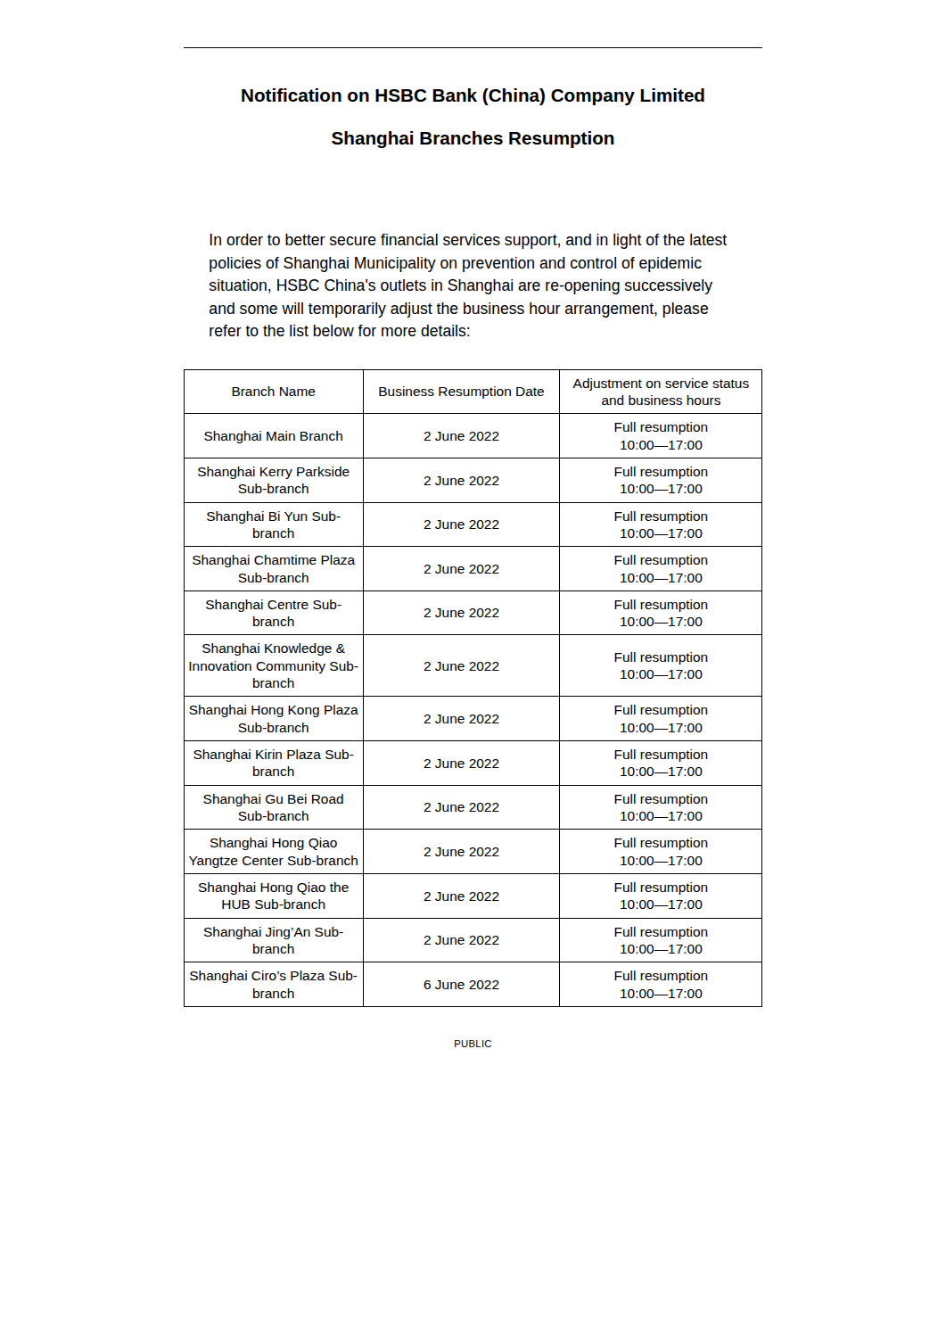Notification on HSBC Bank (China) Company Limited Shanghai Branches Resumption
In order to better secure financial services support, and in light of the latest policies of Shanghai Municipality on prevention and control of epidemic situation, HSBC China's outlets in Shanghai are re-opening successively and some will temporarily adjust the business hour arrangement, please refer to the list below for more details:
| Branch Name | Business Resumption Date | Adjustment on service status and business hours |
| --- | --- | --- |
| Shanghai Main Branch | 2 June 2022 | Full resumption 10:00—17:00 |
| Shanghai Kerry Parkside Sub-branch | 2 June 2022 | Full resumption 10:00—17:00 |
| Shanghai Bi Yun Sub-branch | 2 June 2022 | Full resumption 10:00—17:00 |
| Shanghai Chamtime Plaza Sub-branch | 2 June 2022 | Full resumption 10:00—17:00 |
| Shanghai Centre Sub-branch | 2 June 2022 | Full resumption 10:00—17:00 |
| Shanghai Knowledge & Innovation Community Sub-branch | 2 June 2022 | Full resumption 10:00—17:00 |
| Shanghai Hong Kong Plaza Sub-branch | 2 June 2022 | Full resumption 10:00—17:00 |
| Shanghai Kirin Plaza Sub-branch | 2 June 2022 | Full resumption 10:00—17:00 |
| Shanghai Gu Bei Road Sub-branch | 2 June 2022 | Full resumption 10:00—17:00 |
| Shanghai Hong Qiao Yangtze Center Sub-branch | 2 June 2022 | Full resumption 10:00—17:00 |
| Shanghai Hong Qiao the HUB Sub-branch | 2 June 2022 | Full resumption 10:00—17:00 |
| Shanghai Jing’An Sub-branch | 2 June 2022 | Full resumption 10:00—17:00 |
| Shanghai Ciro’s Plaza Sub-branch | 6 June 2022 | Full resumption 10:00—17:00 |
PUBLIC